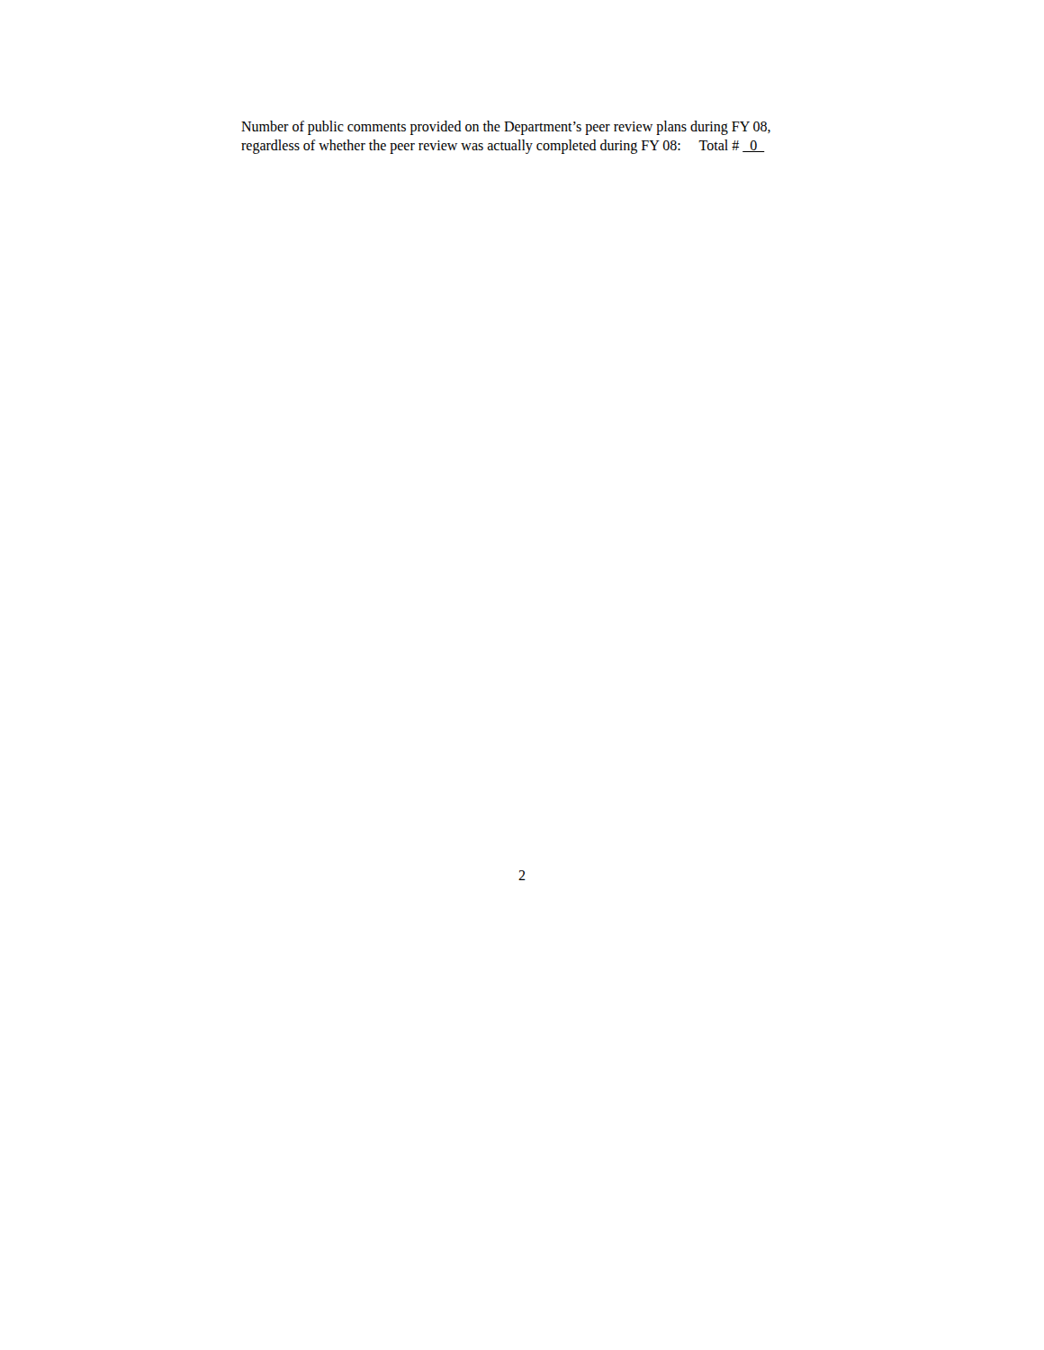Number of public comments provided on the Department’s peer review plans during FY 08,
regardless of whether the peer review was actually completed during FY 08: Total # 0
2